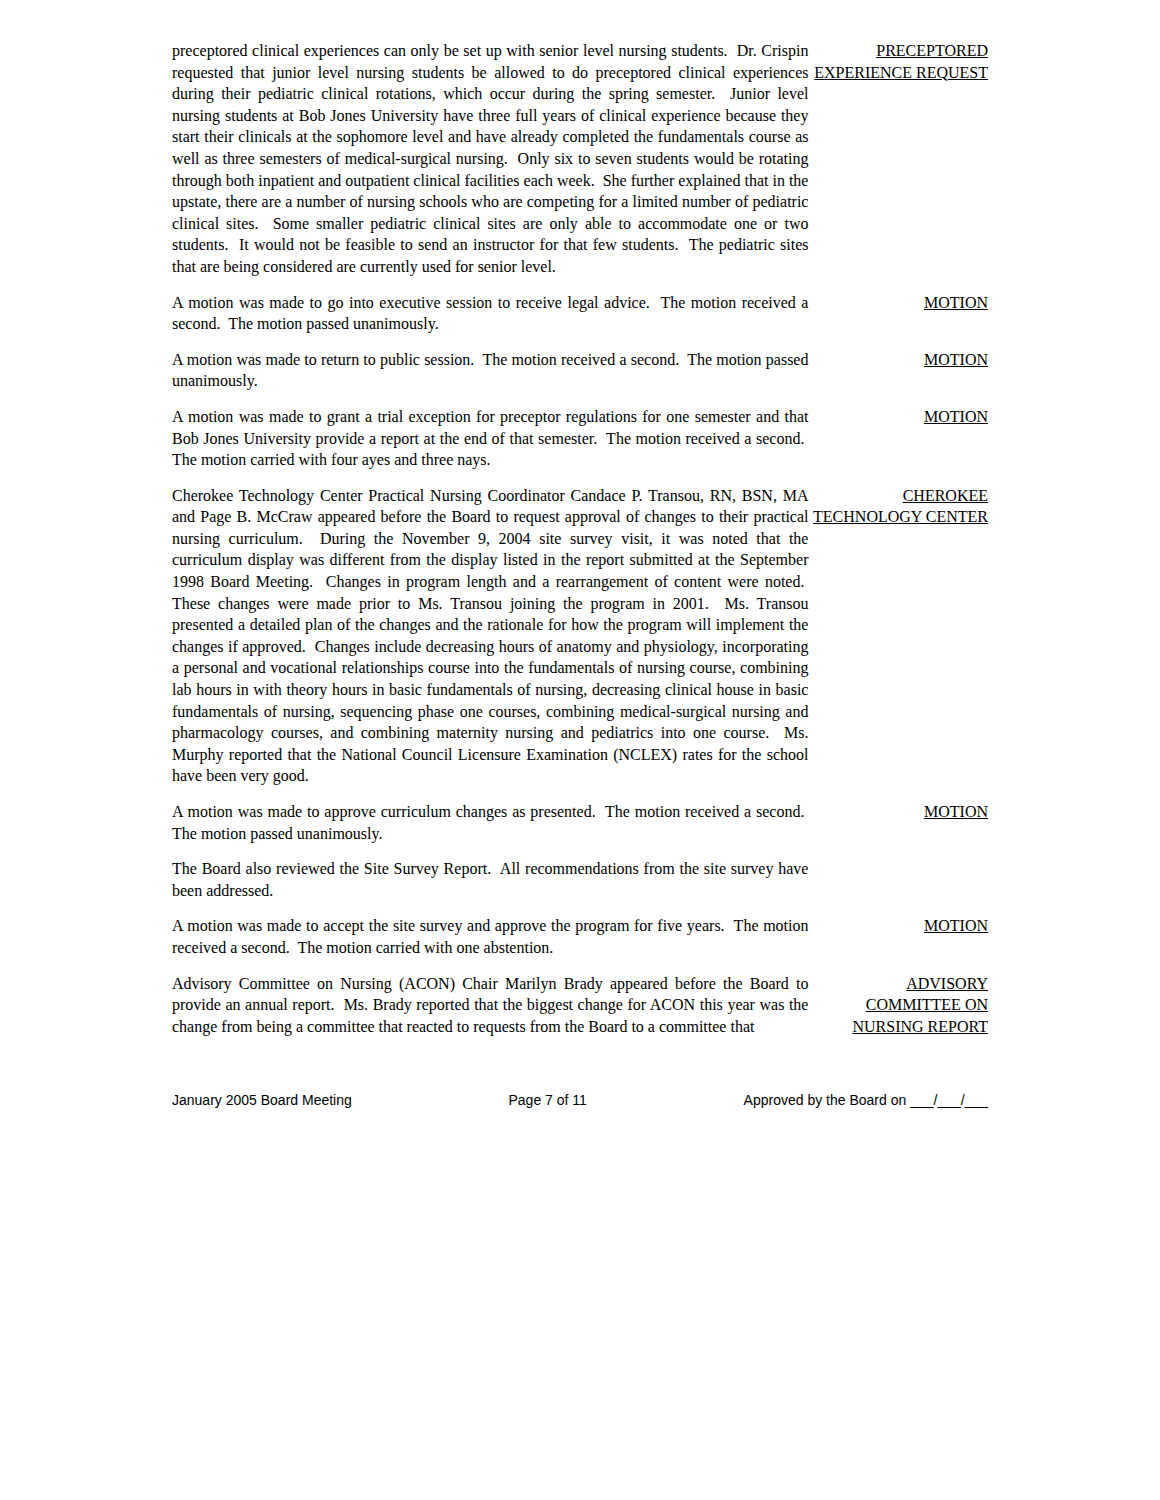| preceptored clinical experiences can only be set up with senior level nursing students. Dr. Crispin requested that junior level nursing students be allowed to do preceptored clinical experiences during their pediatric clinical rotations, which occur during the spring semester. Junior level nursing students at Bob Jones University have three full years of clinical experience because they start their clinicals at the sophomore level and have already completed the fundamentals course as well as three semesters of medical-surgical nursing. Only six to seven students would be rotating through both inpatient and outpatient clinical facilities each week. She further explained that in the upstate, there are a number of nursing schools who are competing for a limited number of pediatric clinical sites. Some smaller pediatric clinical sites are only able to accommodate one or two students. It would not be feasible to send an instructor for that few students. The pediatric sites that are being considered are currently used for senior level. | PRECEPTORED EXPERIENCE REQUEST |
| A motion was made to go into executive session to receive legal advice. The motion received a second. The motion passed unanimously. | MOTION |
| A motion was made to return to public session. The motion received a second. The motion passed unanimously. | MOTION |
| A motion was made to grant a trial exception for preceptor regulations for one semester and that Bob Jones University provide a report at the end of that semester. The motion received a second. The motion carried with four ayes and three nays. | MOTION |
| Cherokee Technology Center Practical Nursing Coordinator Candace P. Transou, RN, BSN, MA and Page B. McCraw appeared before the Board to request approval of changes to their practical nursing curriculum. During the November 9, 2004 site survey visit, it was noted that the curriculum display was different from the display listed in the report submitted at the September 1998 Board Meeting. Changes in program length and a rearrangement of content were noted. These changes were made prior to Ms. Transou joining the program in 2001. Ms. Transou presented a detailed plan of the changes and the rationale for how the program will implement the changes if approved. Changes include decreasing hours of anatomy and physiology, incorporating a personal and vocational relationships course into the fundamentals of nursing course, combining lab hours in with theory hours in basic fundamentals of nursing, decreasing clinical house in basic fundamentals of nursing, sequencing phase one courses, combining medical-surgical nursing and pharmacology courses, and combining maternity nursing and pediatrics into one course. Ms. Murphy reported that the National Council Licensure Examination (NCLEX) rates for the school have been very good. | CHEROKEE TECHNOLOGY CENTER |
| A motion was made to approve curriculum changes as presented. The motion received a second. The motion passed unanimously. | MOTION |
| The Board also reviewed the Site Survey Report. All recommendations from the site survey have been addressed. | |
| A motion was made to accept the site survey and approve the program for five years. The motion received a second. The motion carried with one abstention. | MOTION |
| Advisory Committee on Nursing (ACON) Chair Marilyn Brady appeared before the Board to provide an annual report. Ms. Brady reported that the biggest change for ACON this year was the change from being a committee that reacted to requests from the Board to a committee that | ADVISORY COMMITTEE ON NURSING REPORT |
January 2005 Board Meeting
Page 7 of 11
Approved by the Board on ___/___/___